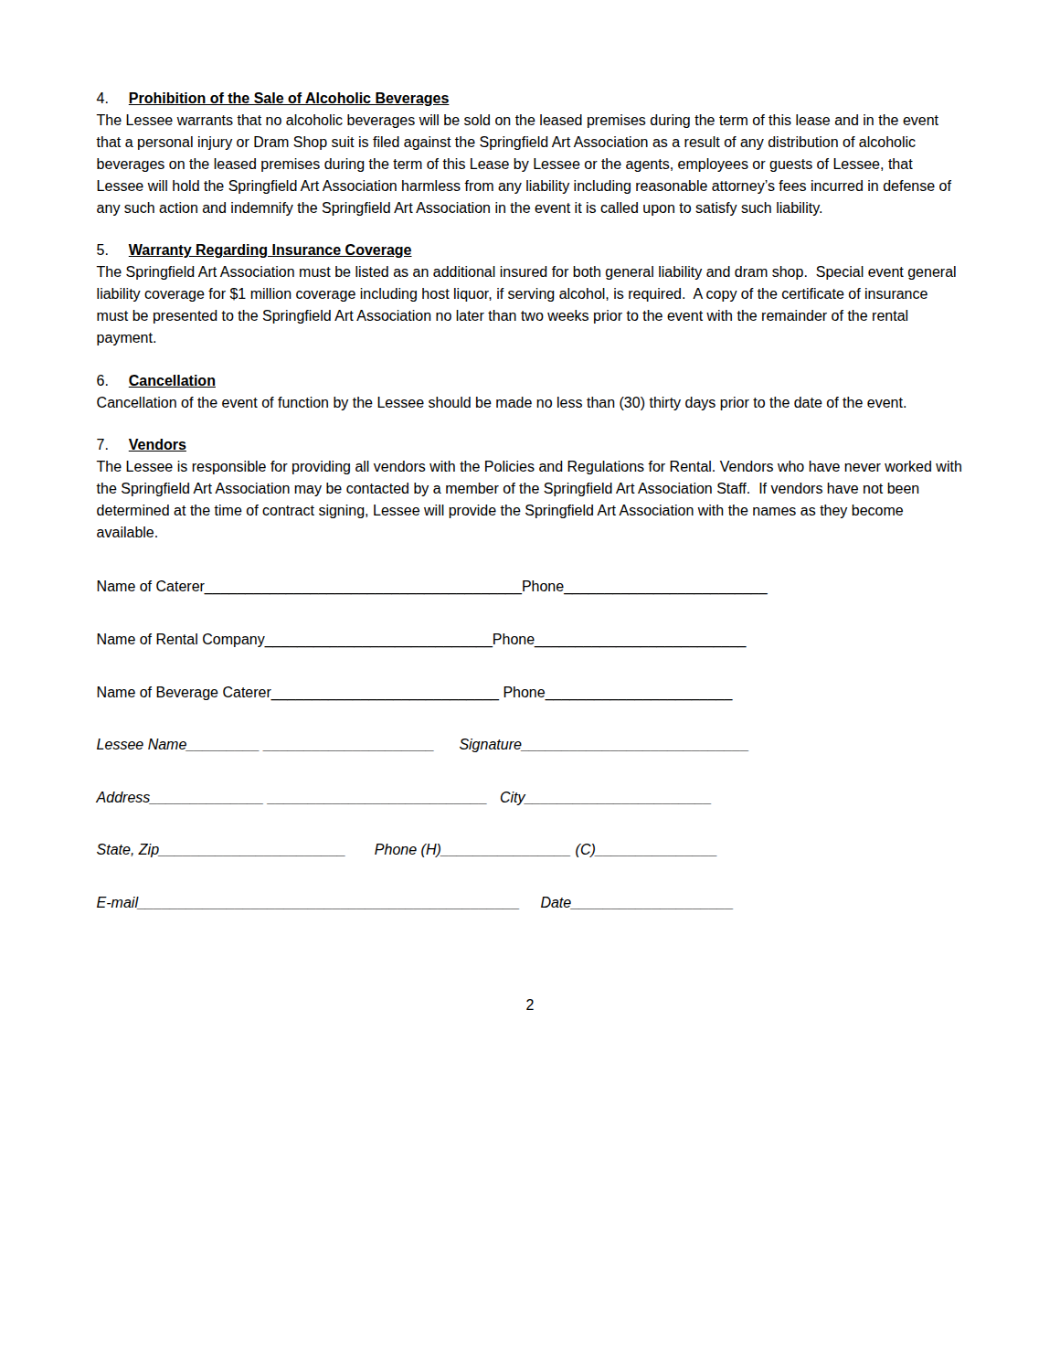4. Prohibition of the Sale of Alcoholic Beverages
The Lessee warrants that no alcoholic beverages will be sold on the leased premises during the term of this lease and in the event that a personal injury or Dram Shop suit is filed against the Springfield Art Association as a result of any distribution of alcoholic beverages on the leased premises during the term of this Lease by Lessee or the agents, employees or guests of Lessee, that Lessee will hold the Springfield Art Association harmless from any liability including reasonable attorney’s fees incurred in defense of any such action and indemnify the Springfield Art Association in the event it is called upon to satisfy such liability.
5. Warranty Regarding Insurance Coverage
The Springfield Art Association must be listed as an additional insured for both general liability and dram shop. Special event general liability coverage for $1 million coverage including host liquor, if serving alcohol, is required. A copy of the certificate of insurance must be presented to the Springfield Art Association no later than two weeks prior to the event with the remainder of the rental payment.
6. Cancellation
Cancellation of the event of function by the Lessee should be made no less than (30) thirty days prior to the date of the event.
7. Vendors
The Lessee is responsible for providing all vendors with the Policies and Regulations for Rental. Vendors who have never worked with the Springfield Art Association may be contacted by a member of the Springfield Art Association Staff. If vendors have not been determined at the time of contract signing, Lessee will provide the Springfield Art Association with the names as they become available.
Name of Caterer_______________________________________Phone_________________________
Name of Rental Company____________________________Phone__________________________
Name of Beverage Caterer____________________________ Phone_______________________
Lessee Name_________ _____________________ Signature____________________________
Address______________ ___________________________ City_______________________
State, Zip_______________________ Phone (H)________________ (C)_______________
E-mail_______________________________________________ Date____________________
2